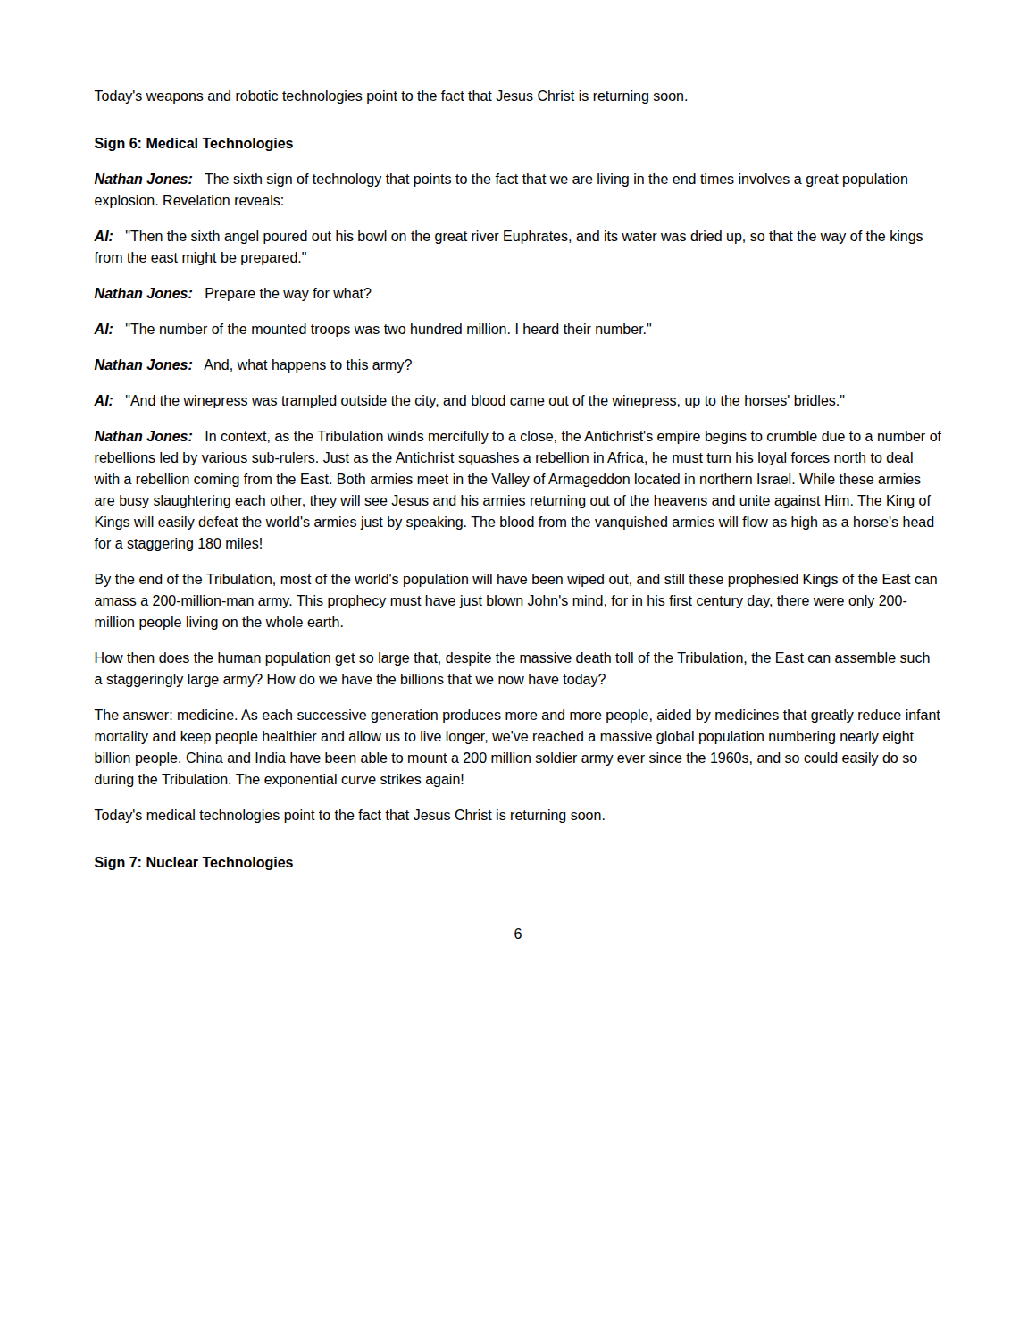Today's weapons and robotic technologies point to the fact that Jesus Christ is returning soon.
Sign 6: Medical Technologies
Nathan Jones: The sixth sign of technology that points to the fact that we are living in the end times involves a great population explosion. Revelation reveals:
AI: "Then the sixth angel poured out his bowl on the great river Euphrates, and its water was dried up, so that the way of the kings from the east might be prepared."
Nathan Jones: Prepare the way for what?
AI: "The number of the mounted troops was two hundred million. I heard their number."
Nathan Jones: And, what happens to this army?
AI: "And the winepress was trampled outside the city, and blood came out of the winepress, up to the horses' bridles."
Nathan Jones: In context, as the Tribulation winds mercifully to a close, the Antichrist's empire begins to crumble due to a number of rebellions led by various sub-rulers. Just as the Antichrist squashes a rebellion in Africa, he must turn his loyal forces north to deal with a rebellion coming from the East. Both armies meet in the Valley of Armageddon located in northern Israel. While these armies are busy slaughtering each other, they will see Jesus and his armies returning out of the heavens and unite against Him. The King of Kings will easily defeat the world's armies just by speaking. The blood from the vanquished armies will flow as high as a horse's head for a staggering 180 miles!
By the end of the Tribulation, most of the world's population will have been wiped out, and still these prophesied Kings of the East can amass a 200-million-man army. This prophecy must have just blown John's mind, for in his first century day, there were only 200-million people living on the whole earth.
How then does the human population get so large that, despite the massive death toll of the Tribulation, the East can assemble such a staggeringly large army? How do we have the billions that we now have today?
The answer: medicine. As each successive generation produces more and more people, aided by medicines that greatly reduce infant mortality and keep people healthier and allow us to live longer, we've reached a massive global population numbering nearly eight billion people. China and India have been able to mount a 200 million soldier army ever since the 1960s, and so could easily do so during the Tribulation. The exponential curve strikes again!
Today's medical technologies point to the fact that Jesus Christ is returning soon.
Sign 7: Nuclear Technologies
6